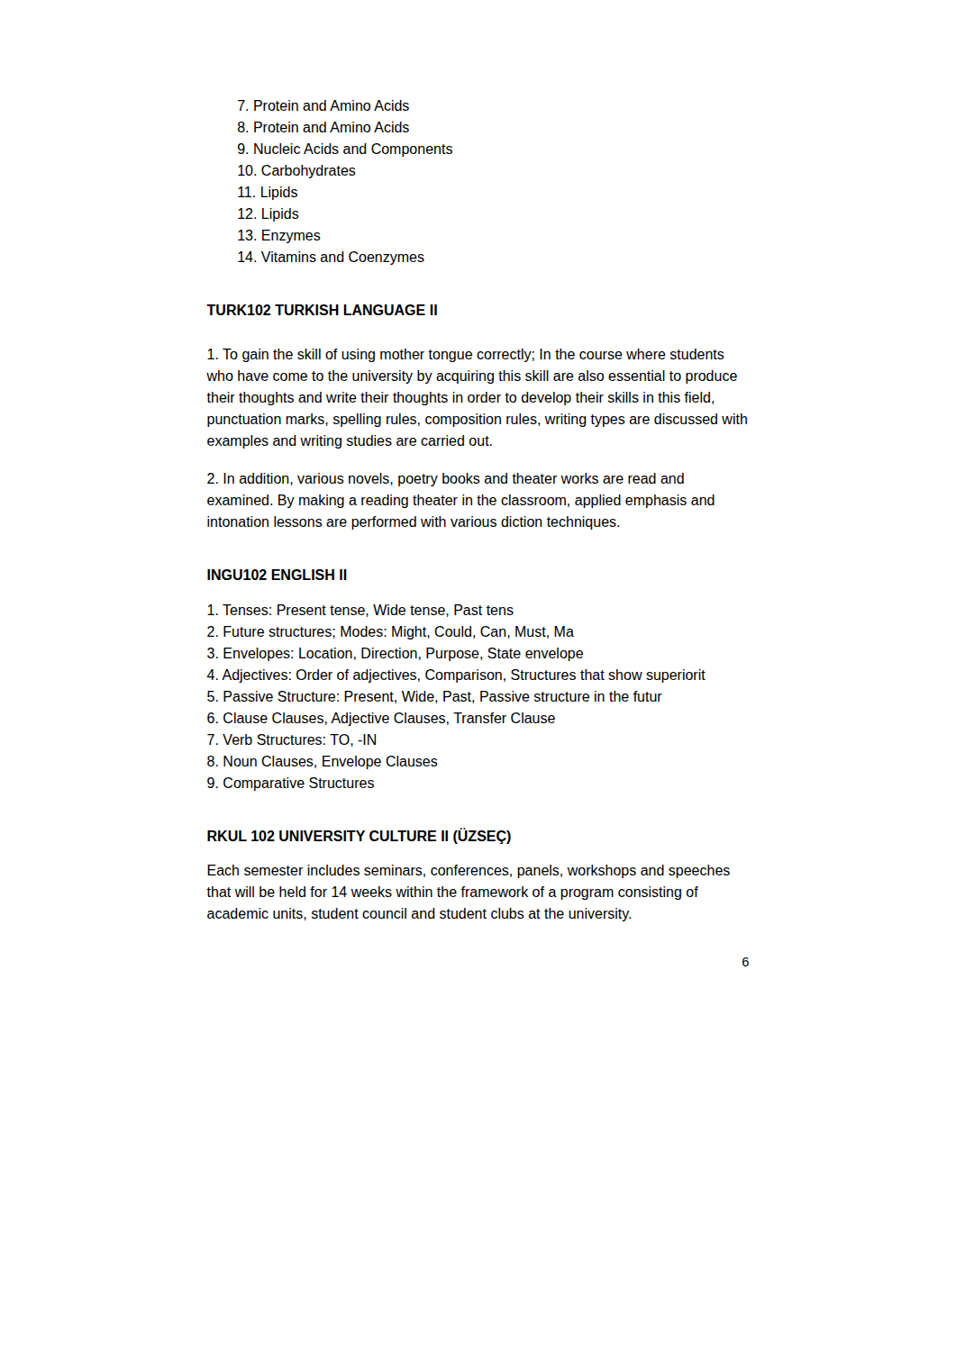7. Protein and Amino Acids
8. Protein and Amino Acids
9. Nucleic Acids and Components
10. Carbohydrates
11. Lipids
12. Lipids
13. Enzymes
14. Vitamins and Coenzymes
TURK102 TURKISH LANGUAGE II
1. To gain the skill of using mother tongue correctly; In the course where students who have come to the university by acquiring this skill are also essential to produce their thoughts and write their thoughts in order to develop their skills in this field, punctuation marks, spelling rules, composition rules, writing types are discussed with examples and writing studies are carried out.
2. In addition, various novels, poetry books and theater works are read and examined. By making a reading theater in the classroom, applied emphasis and intonation lessons are performed with various diction techniques.
INGU102 ENGLISH II
1. Tenses: Present tense, Wide tense, Past tens
2. Future structures; Modes: Might, Could, Can, Must, Ma
3. Envelopes: Location, Direction, Purpose, State envelope
4. Adjectives: Order of adjectives, Comparison, Structures that show superiorit
5. Passive Structure: Present, Wide, Past, Passive structure in the futur
6. Clause Clauses, Adjective Clauses, Transfer Clause
7. Verb Structures: TO, -IN
8. Noun Clauses, Envelope Clauses
9. Comparative Structures
RKUL 102 UNIVERSITY CULTURE II (ÜZSEÇ)
Each semester includes seminars, conferences, panels, workshops and speeches that will be held for 14 weeks within the framework of a program consisting of academic units, student council and student clubs at the university.
6